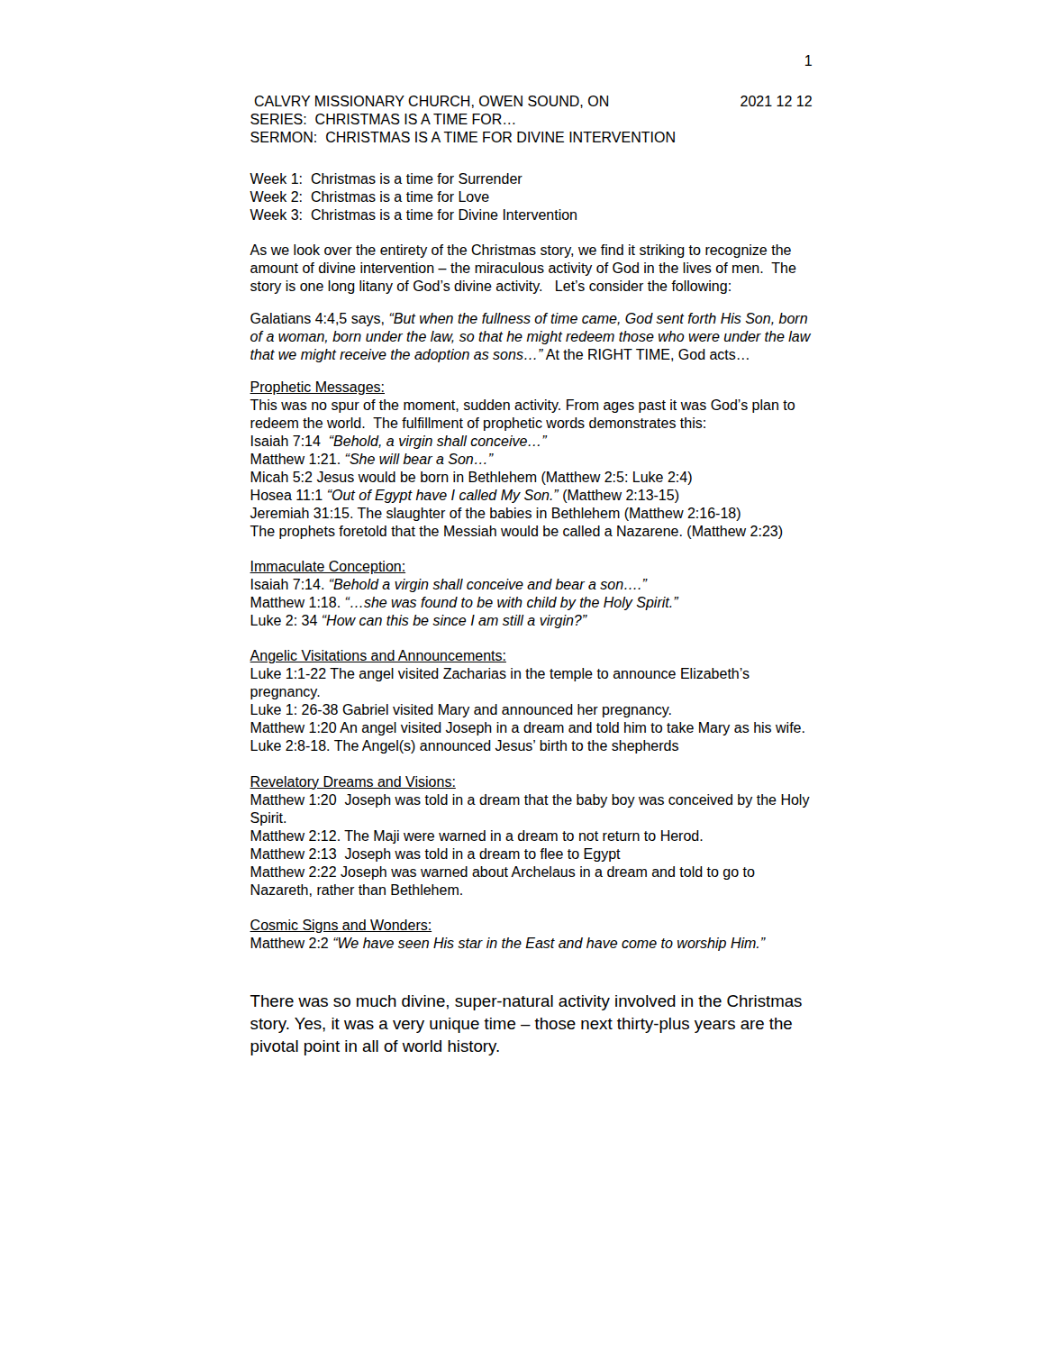1
2021 12 12 CALVRY MISSIONARY CHURCH, OWEN SOUND, ON
SERIES: CHRISTMAS IS A TIME FOR…
SERMON: CHRISTMAS IS A TIME FOR DIVINE INTERVENTION
Week 1: Christmas is a time for Surrender
Week 2: Christmas is a time for Love
Week 3: Christmas is a time for Divine Intervention
As we look over the entirety of the Christmas story, we find it striking to recognize the amount of divine intervention – the miraculous activity of God in the lives of men. The story is one long litany of God’s divine activity. Let’s consider the following:
Galatians 4:4,5 says, “But when the fullness of time came, God sent forth His Son, born of a woman, born under the law, so that he might redeem those who were under the law that we might receive the adoption as sons…” At the RIGHT TIME, God acts…
Prophetic Messages:
This was no spur of the moment, sudden activity. From ages past it was God’s plan to redeem the world. The fulfillment of prophetic words demonstrates this:
Isaiah 7:14 “Behold, a virgin shall conceive…”
Matthew 1:21. “She will bear a Son…”
Micah 5:2 Jesus would be born in Bethlehem (Matthew 2:5: Luke 2:4)
Hosea 11:1 “Out of Egypt have I called My Son.” (Matthew 2:13-15)
Jeremiah 31:15. The slaughter of the babies in Bethlehem (Matthew 2:16-18)
The prophets foretold that the Messiah would be called a Nazarene. (Matthew 2:23)
Immaculate Conception:
Isaiah 7:14. “Behold a virgin shall conceive and bear a son….”
Matthew 1:18. “…she was found to be with child by the Holy Spirit.”
Luke 2: 34 “How can this be since I am still a virgin?”
Angelic Visitations and Announcements:
Luke 1:1-22 The angel visited Zacharias in the temple to announce Elizabeth’s pregnancy.
Luke 1: 26-38 Gabriel visited Mary and announced her pregnancy.
Matthew 1:20 An angel visited Joseph in a dream and told him to take Mary as his wife.
Luke 2:8-18. The Angel(s) announced Jesus’ birth to the shepherds
Revelatory Dreams and Visions:
Matthew 1:20 Joseph was told in a dream that the baby boy was conceived by the Holy Spirit.
Matthew 2:12. The Maji were warned in a dream to not return to Herod.
Matthew 2:13 Joseph was told in a dream to flee to Egypt
Matthew 2:22 Joseph was warned about Archelaus in a dream and told to go to Nazareth, rather than Bethlehem.
Cosmic Signs and Wonders:
Matthew 2:2 “We have seen His star in the East and have come to worship Him.”
There was so much divine, super-natural activity involved in the Christmas story. Yes, it was a very unique time – those next thirty-plus years are the pivotal point in all of world history.